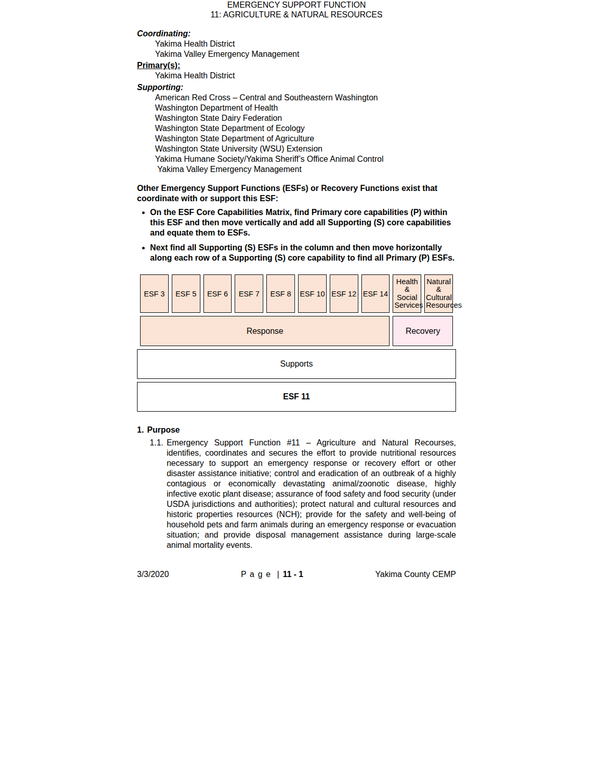EMERGENCY SUPPORT FUNCTION
11: AGRICULTURE & NATURAL RESOURCES
Coordinating:
Yakima Health District
Yakima Valley Emergency Management
Primary(s):
Yakima Health District
Supporting:
American Red Cross – Central and Southeastern Washington
Washington Department of Health
Washington State Dairy Federation
Washington State Department of Ecology
Washington State Department of Agriculture
Washington State University (WSU) Extension
Yakima Humane Society/Yakima Sheriff’s Office Animal Control
Yakima Valley Emergency Management
Other Emergency Support Functions (ESFs) or Recovery Functions exist that coordinate with or support this ESF:
On the ESF Core Capabilities Matrix, find Primary core capabilities (P) within this ESF and then move vertically and add all Supporting (S) core capabilities and equate them to ESFs.
Next find all Supporting (S) ESFs in the column and then move horizontally along each row of a Supporting (S) core capability to find all Primary (P) ESFs.
| ESF 3 | ESF 5 | ESF 6 | ESF 7 | ESF 8 | ESF 10 | ESF 12 | ESF 14 | Health & Social Services | Natural & Cultural Resources |
| Response | Recovery |
| Supports |
| ESF 11 |
1. Purpose
1.1. Emergency Support Function #11 – Agriculture and Natural Recourses, identifies, coordinates and secures the effort to provide nutritional resources necessary to support an emergency response or recovery effort or other disaster assistance initiative; control and eradication of an outbreak of a highly contagious or economically devastating animal/zoonotic disease, highly infective exotic plant disease; assurance of food safety and food security (under USDA jurisdictions and authorities); protect natural and cultural resources and historic properties resources (NCH); provide for the safety and well-being of household pets and farm animals during an emergency response or evacuation situation; and provide disposal management assistance during large-scale animal mortality events.
3/3/2020
P a g e | 11 - 1
Yakima County CEMP